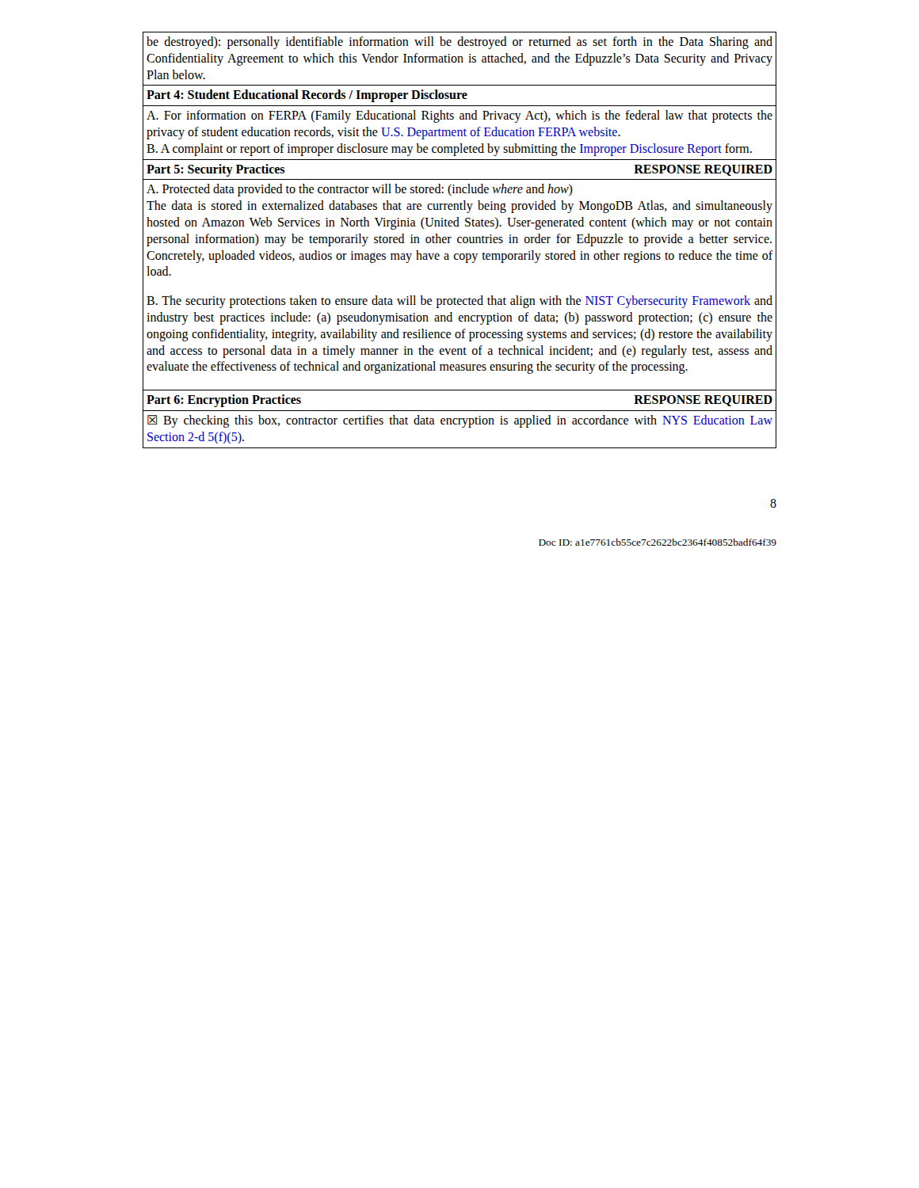| be destroyed): personally identifiable information will be destroyed or returned as set forth in the Data Sharing and Confidentiality Agreement to which this Vendor Information is attached, and the Edpuzzle’s Data Security and Privacy Plan below. |
| Part 4: Student Educational Records / Improper Disclosure |
| A. For information on FERPA (Family Educational Rights and Privacy Act), which is the federal law that protects the privacy of student education records, visit the U.S. Department of Education FERPA website . B. A complaint or report of improper disclosure may be completed by submitting the Improper Disclosure Report form. |
| Part 5: Security Practices RESPONSE REQUIRED |
| A. Protected data provided to the contractor will be stored: (include where and how ) The data is stored in externalized databases that are currently being provided by MongoDB Atlas, and simultaneously hosted on Amazon Web Services in North Virginia (United States). User-generated content (which may or not contain personal information) may be temporarily stored in other countries in order for Edpuzzle to provide a better service. Concretely, uploaded videos, audios or images may have a copy temporarily stored in other regions to reduce the time of load. B. The security protections taken to ensure data will be protected that align with the NIST Cybersecurity Framework and industry best practices include: (a) pseudonymisation and encryption of data; (b) password protection; (c) ensure the ongoing confidentiality, integrity, availability and resilience of processing systems and services; (d) restore the availability and access to personal data in a timely manner in the event of a technical incident; and (e) regularly test, assess and evaluate the effectiveness of technical and organizational measures ensuring the security of the processing. |
| Part 6: Encryption Practices RESPONSE REQUIRED |
| ☒ By checking this box, contractor certifies that data encryption is applied in accordance with NYS Education Law Section 2-d 5(f)(5) . |
8
Doc ID: a1e7761cb55ce7c2622bc2364f40852badf64f39